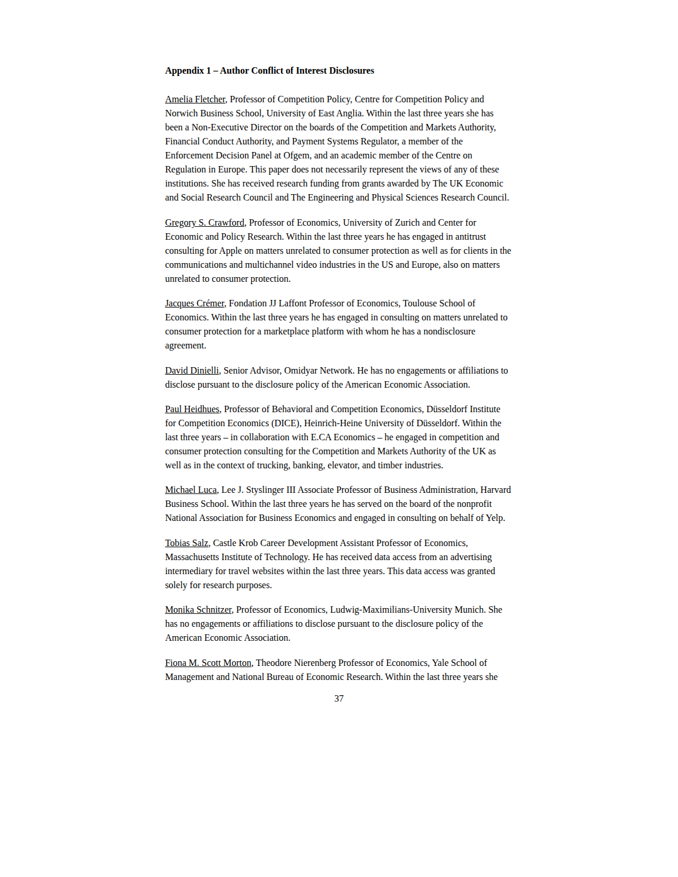Appendix 1 – Author Conflict of Interest Disclosures
Amelia Fletcher, Professor of Competition Policy, Centre for Competition Policy and Norwich Business School, University of East Anglia. Within the last three years she has been a Non-Executive Director on the boards of the Competition and Markets Authority, Financial Conduct Authority, and Payment Systems Regulator, a member of the Enforcement Decision Panel at Ofgem, and an academic member of the Centre on Regulation in Europe. This paper does not necessarily represent the views of any of these institutions. She has received research funding from grants awarded by The UK Economic and Social Research Council and The Engineering and Physical Sciences Research Council.
Gregory S. Crawford, Professor of Economics, University of Zurich and Center for Economic and Policy Research. Within the last three years he has engaged in antitrust consulting for Apple on matters unrelated to consumer protection as well as for clients in the communications and multichannel video industries in the US and Europe, also on matters unrelated to consumer protection.
Jacques Crémer, Fondation JJ Laffont Professor of Economics, Toulouse School of Economics. Within the last three years he has engaged in consulting on matters unrelated to consumer protection for a marketplace platform with whom he has a nondisclosure agreement.
David Dinielli, Senior Advisor, Omidyar Network. He has no engagements or affiliations to disclose pursuant to the disclosure policy of the American Economic Association.
Paul Heidhues, Professor of Behavioral and Competition Economics, Düsseldorf Institute for Competition Economics (DICE), Heinrich-Heine University of Düsseldorf. Within the last three years – in collaboration with E.CA Economics – he engaged in competition and consumer protection consulting for the Competition and Markets Authority of the UK as well as in the context of trucking, banking, elevator, and timber industries.
Michael Luca, Lee J. Styslinger III Associate Professor of Business Administration, Harvard Business School. Within the last three years he has served on the board of the nonprofit National Association for Business Economics and engaged in consulting on behalf of Yelp.
Tobias Salz, Castle Krob Career Development Assistant Professor of Economics, Massachusetts Institute of Technology. He has received data access from an advertising intermediary for travel websites within the last three years. This data access was granted solely for research purposes.
Monika Schnitzer, Professor of Economics, Ludwig-Maximilians-University Munich. She has no engagements or affiliations to disclose pursuant to the disclosure policy of the American Economic Association.
Fiona M. Scott Morton, Theodore Nierenberg Professor of Economics, Yale School of Management and National Bureau of Economic Research. Within the last three years she
37